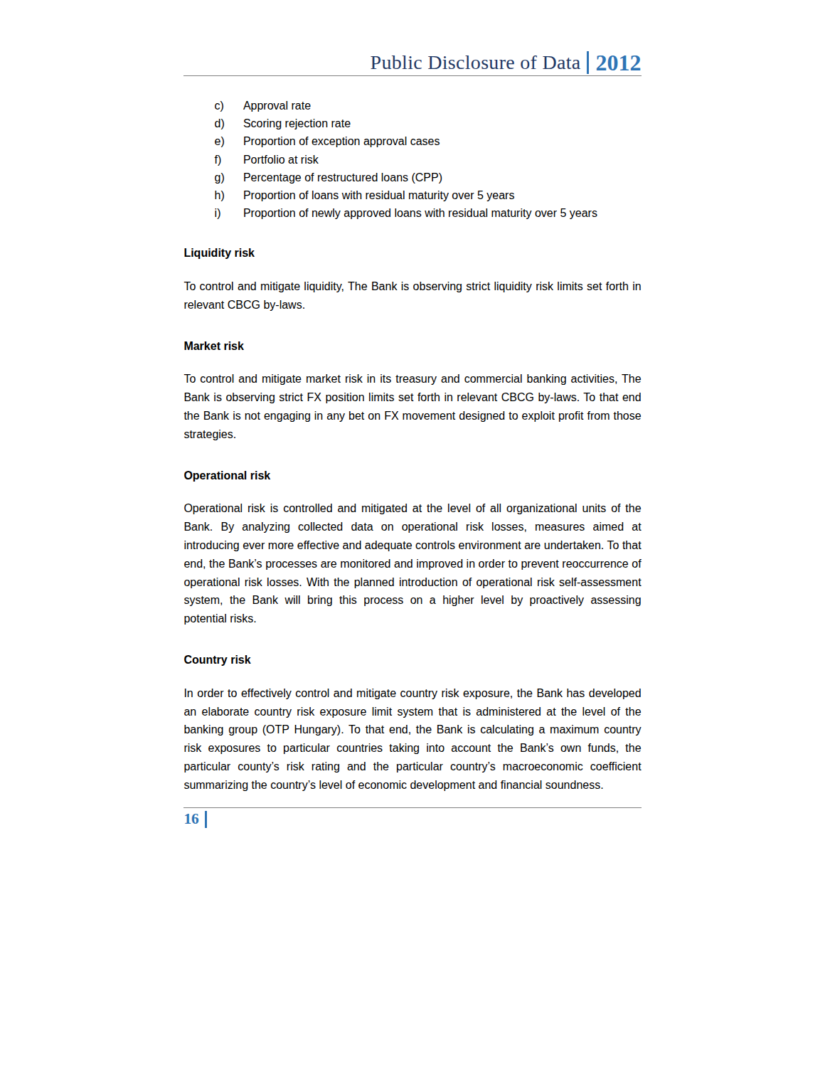Public Disclosure of Data 2012
c) Approval rate
d) Scoring rejection rate
e) Proportion of exception approval cases
f) Portfolio at risk
g) Percentage of restructured loans (CPP)
h) Proportion of loans with residual maturity over 5 years
i) Proportion of newly approved loans with residual maturity over 5 years
Liquidity risk
To control and mitigate liquidity, The Bank is observing strict liquidity risk limits set forth in relevant CBCG by-laws.
Market risk
To control and mitigate market risk in its treasury and commercial banking activities, The Bank is observing strict FX position limits set forth in relevant CBCG by-laws. To that end the Bank is not engaging in any bet on FX movement designed to exploit profit from those strategies.
Operational risk
Operational risk is controlled and mitigated at the level of all organizational units of the Bank. By analyzing collected data on operational risk losses, measures aimed at introducing ever more effective and adequate controls environment are undertaken. To that end, the Bank’s processes are monitored and improved in order to prevent reoccurrence of operational risk losses. With the planned introduction of operational risk self-assessment system, the Bank will bring this process on a higher level by proactively assessing potential risks.
Country risk
In order to effectively control and mitigate country risk exposure, the Bank has developed an elaborate country risk exposure limit system that is administered at the level of the banking group (OTP Hungary). To that end, the Bank is calculating a maximum country risk exposures to particular countries taking into account the Bank’s own funds, the particular county’s risk rating and the particular country’s macroeconomic coefficient summarizing the country’s level of economic development and financial soundness.
16